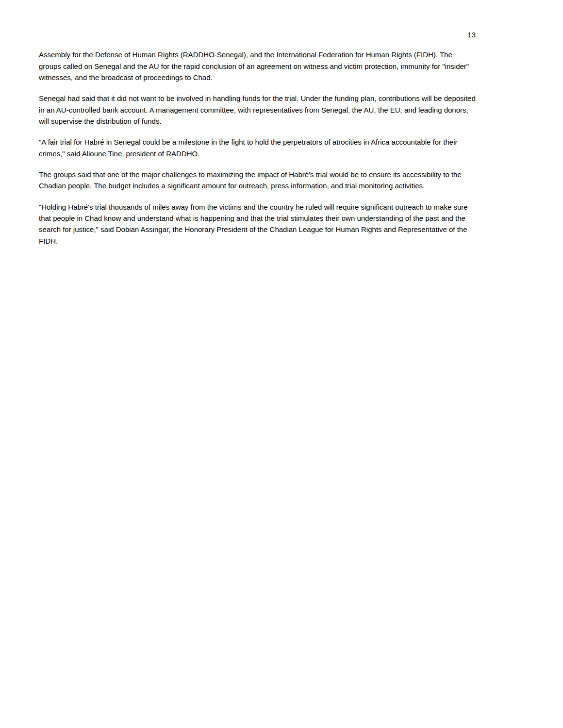13
Assembly for the Defense of Human Rights (RADDHO-Senegal), and the International Federation for Human Rights (FIDH). The groups called on Senegal and the AU for the rapid conclusion of an agreement on witness and victim protection, immunity for "insider" witnesses, and the broadcast of proceedings to Chad.
Senegal had said that it did not want to be involved in handling funds for the trial. Under the funding plan, contributions will be deposited in an AU-controlled bank account. A management committee, with representatives from Senegal, the AU, the EU, and leading donors, will supervise the distribution of funds.
"A fair trial for Habré in Senegal could be a milestone in the fight to hold the perpetrators of atrocities in Africa accountable for their crimes," said Alioune Tine, president of RADDHO.
The groups said that one of the major challenges to maximizing the impact of Habré's trial would be to ensure its accessibility to the Chadian people. The budget includes a significant amount for outreach, press information, and trial monitoring activities.
"Holding Habré's trial thousands of miles away from the victims and the country he ruled will require significant outreach to make sure that people in Chad know and understand what is happening and that the trial stimulates their own understanding of the past and the search for justice," said Dobian Assingar, the Honorary President of the Chadian League for Human Rights and Representative of the FIDH.